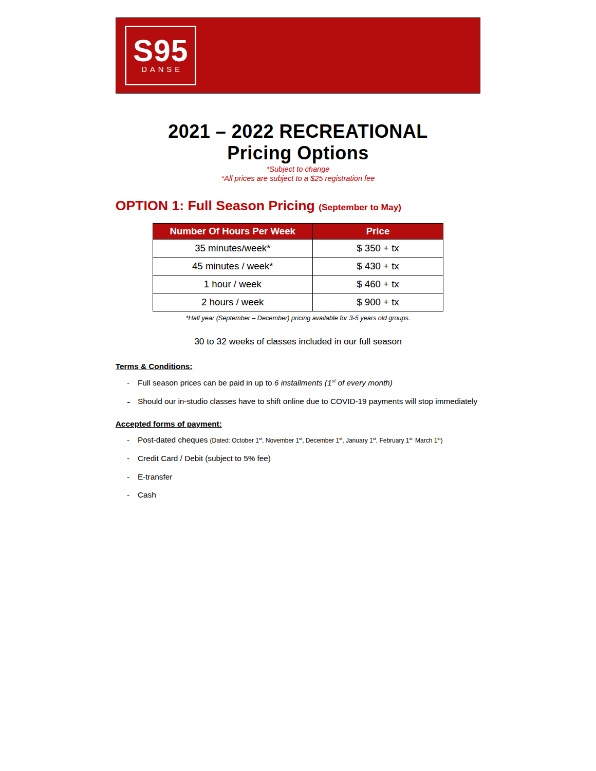S95
DANSE
2021 – 2022 RECREATIONALPricing Options
*Subject to change
*All prices are subject to a $25 registration fee
OPTION 1: Full Season Pricing (September to May)
| Number Of Hours Per Week | Price |
| --- | --- |
| 35 minutes/week* | $ 350 + tx |
| 45 minutes / week* | $ 430 + tx |
| 1 hour / week | $ 460 + tx |
| 2 hours / week | $ 900 + tx |
*Half year (September – December) pricing available for 3-5 years old groups.
30 to 32 weeks of classes included in our full season
Terms & Conditions:
Full season prices can be paid in up to 6 installments (1st of every month)
Should our in-studio classes have to shift online due to COVID-19 payments will stop immediately
Accepted forms of payment:
Post-dated cheques (Dated: October 1st, November 1st, December 1st, January 1st, February 1st, March 1st)
Credit Card / Debit (subject to 5% fee)
E-transfer
Cash